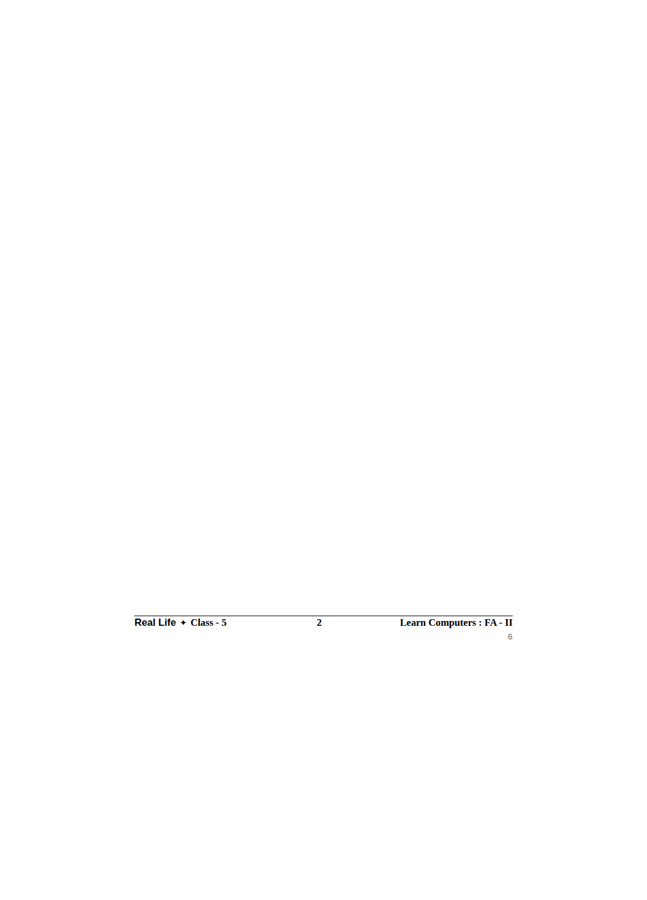Real Life ✦ Class - 5
2
Learn Computers : FA - II
6